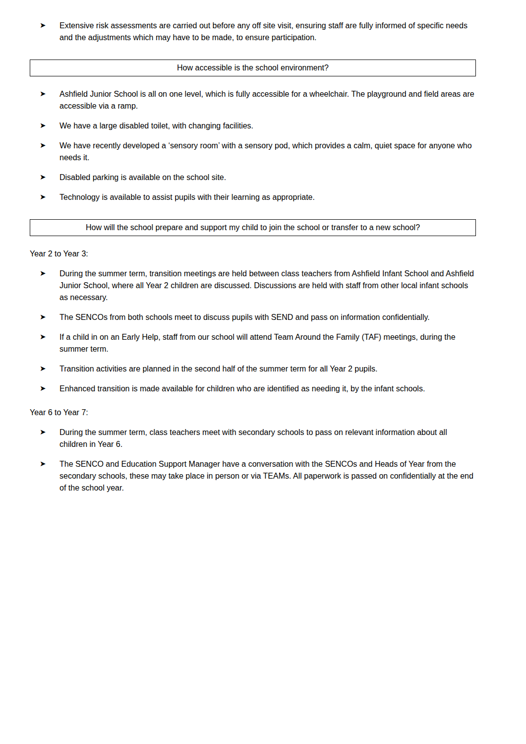Extensive risk assessments are carried out before any off site visit, ensuring staff are fully informed of specific needs and the adjustments which may have to be made, to ensure participation.
How accessible is the school environment?
Ashfield Junior School is all on one level, which is fully accessible for a wheelchair. The playground and field areas are accessible via a ramp.
We have a large disabled toilet, with changing facilities.
We have recently developed a ‘sensory room’ with a sensory pod, which provides a calm, quiet space for anyone who needs it.
Disabled parking is available on the school site.
Technology is available to assist pupils with their learning as appropriate.
How will the school prepare and support my child to join the school or transfer to a new school?
Year 2 to Year 3:
During the summer term, transition meetings are held between class teachers from Ashfield Infant School and Ashfield Junior School, where all Year 2 children are discussed. Discussions are held with staff from other local infant schools as necessary.
The SENCOs from both schools meet to discuss pupils with SEND and pass on information confidentially.
If a child in on an Early Help, staff from our school will attend Team Around the Family (TAF) meetings, during the summer term.
Transition activities are planned in the second half of the summer term for all Year 2 pupils.
Enhanced transition is made available for children who are identified as needing it, by the infant schools.
Year 6 to Year 7:
During the summer term, class teachers meet with secondary schools to pass on relevant information about all children in Year 6.
The SENCO and Education Support Manager have a conversation with the SENCOs and Heads of Year from the secondary schools, these may take place in person or via TEAMs. All paperwork is passed on confidentially at the end of the school year.